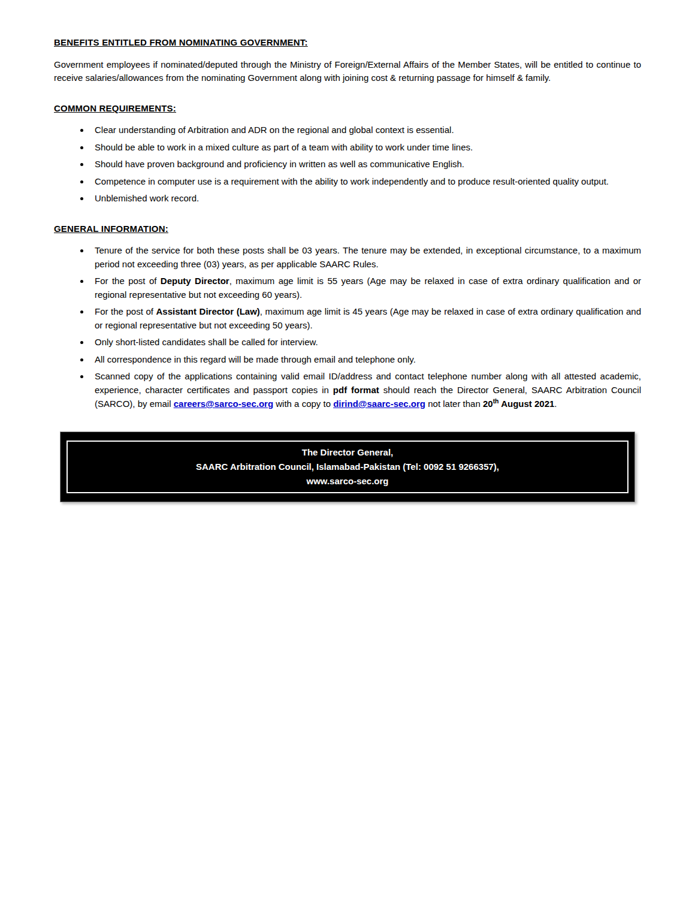BENEFITS ENTITLED FROM NOMINATING GOVERNMENT:
Government employees if nominated/deputed through the Ministry of Foreign/External Affairs of the Member States, will be entitled to continue to receive salaries/allowances from the nominating Government along with joining cost & returning passage for himself & family.
COMMON REQUIREMENTS:
Clear understanding of Arbitration and ADR on the regional and global context is essential.
Should be able to work in a mixed culture as part of a team with ability to work under time lines.
Should have proven background and proficiency in written as well as communicative English.
Competence in computer use is a requirement with the ability to work independently and to produce result-oriented quality output.
Unblemished work record.
GENERAL INFORMATION:
Tenure of the service for both these posts shall be 03 years. The tenure may be extended, in exceptional circumstance, to a maximum period not exceeding three (03) years, as per applicable SAARC Rules.
For the post of Deputy Director, maximum age limit is 55 years (Age may be relaxed in case of extra ordinary qualification and or regional representative but not exceeding 60 years).
For the post of Assistant Director (Law), maximum age limit is 45 years (Age may be relaxed in case of extra ordinary qualification and or regional representative but not exceeding 50 years).
Only short-listed candidates shall be called for interview.
All correspondence in this regard will be made through email and telephone only.
Scanned copy of the applications containing valid email ID/address and contact telephone number along with all attested academic, experience, character certificates and passport copies in pdf format should reach the Director General, SAARC Arbitration Council (SARCO), by email careers@sarco-sec.org with a copy to dirind@saarc-sec.org not later than 20th August 2021.
The Director General,
SAARC Arbitration Council, Islamabad-Pakistan (Tel: 0092 51 9266357),
www.sarco-sec.org